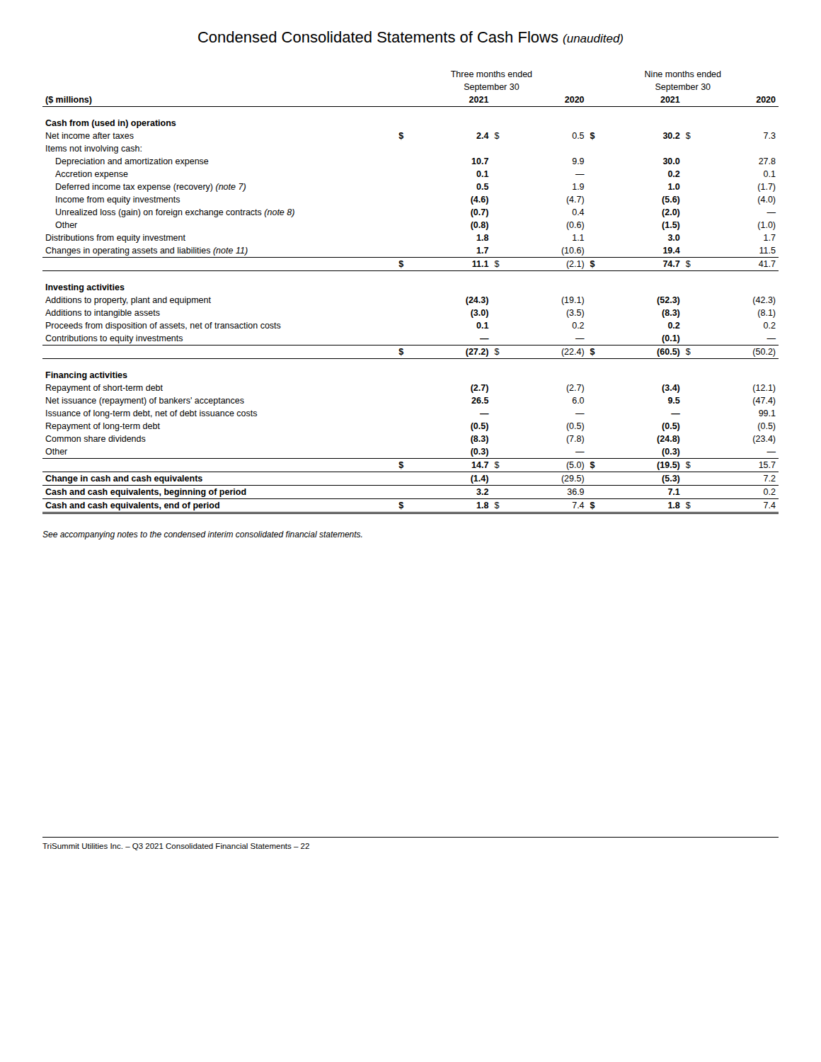Condensed Consolidated Statements of Cash Flows (unaudited)
| | Three months ended | Nine months ended |
| --- | --- | --- |
| | September 30 | September 30 |
| ($ millions) | | 2021 | | 2020 | | 2021 | | 2020 |
| Cash from (used in) operations | | | | | | | | |
| Net income after taxes | $ | 2.4 | $ | 0.5 | $ | 30.2 | $ | 7.3 |
| Items not involving cash: | | | | | | | | |
| Depreciation and amortization expense | | 10.7 | | 9.9 | | 30.0 | | 27.8 |
| Accretion expense | | 0.1 | | — | | 0.2 | | 0.1 |
| Deferred income tax expense (recovery) (note 7) | | 0.5 | | 1.9 | | 1.0 | | (1.7) |
| Income from equity investments | | (4.6) | | (4.7) | | (5.6) | | (4.0) |
| Unrealized loss (gain) on foreign exchange contracts (note 8) | | (0.7) | | 0.4 | | (2.0) | | — |
| Other | | (0.8) | | (0.6) | | (1.5) | | (1.0) |
| Distributions from equity investment | | 1.8 | | 1.1 | | 3.0 | | 1.7 |
| Changes in operating assets and liabilities (note 11) | | 1.7 | | (10.6) | | 19.4 | | 11.5 |
| | $ | 11.1 | $ | (2.1) | $ | 74.7 | $ | 41.7 |
| Investing activities | | | | | | | | |
| Additions to property, plant and equipment | | (24.3) | | (19.1) | | (52.3) | | (42.3) |
| Additions to intangible assets | | (3.0) | | (3.5) | | (8.3) | | (8.1) |
| Proceeds from disposition of assets, net of transaction costs | | 0.1 | | 0.2 | | 0.2 | | 0.2 |
| Contributions to equity investments | | — | | — | | (0.1) | | — |
| | $ | (27.2) | $ | (22.4) | $ | (60.5) | $ | (50.2) |
| Financing activities | | | | | | | | |
| Repayment of short-term debt | | (2.7) | | (2.7) | | (3.4) | | (12.1) |
| Net issuance (repayment) of bankers' acceptances | | 26.5 | | 6.0 | | 9.5 | | (47.4) |
| Issuance of long-term debt, net of debt issuance costs | | — | | — | | — | | 99.1 |
| Repayment of long-term debt | | (0.5) | | (0.5) | | (0.5) | | (0.5) |
| Common share dividends | | (8.3) | | (7.8) | | (24.8) | | (23.4) |
| Other | | (0.3) | | — | | (0.3) | | — |
| | $ | 14.7 | $ | (5.0) | $ | (19.5) | $ | 15.7 |
| Change in cash and cash equivalents | | (1.4) | | (29.5) | | (5.3) | | 7.2 |
| Cash and cash equivalents, beginning of period | | 3.2 | | 36.9 | | 7.1 | | 0.2 |
| Cash and cash equivalents, end of period | $ | 1.8 | $ | 7.4 | $ | 1.8 | $ | 7.4 |
See accompanying notes to the condensed interim consolidated financial statements.
TriSummit Utilities Inc. – Q3 2021 Consolidated Financial Statements – 22